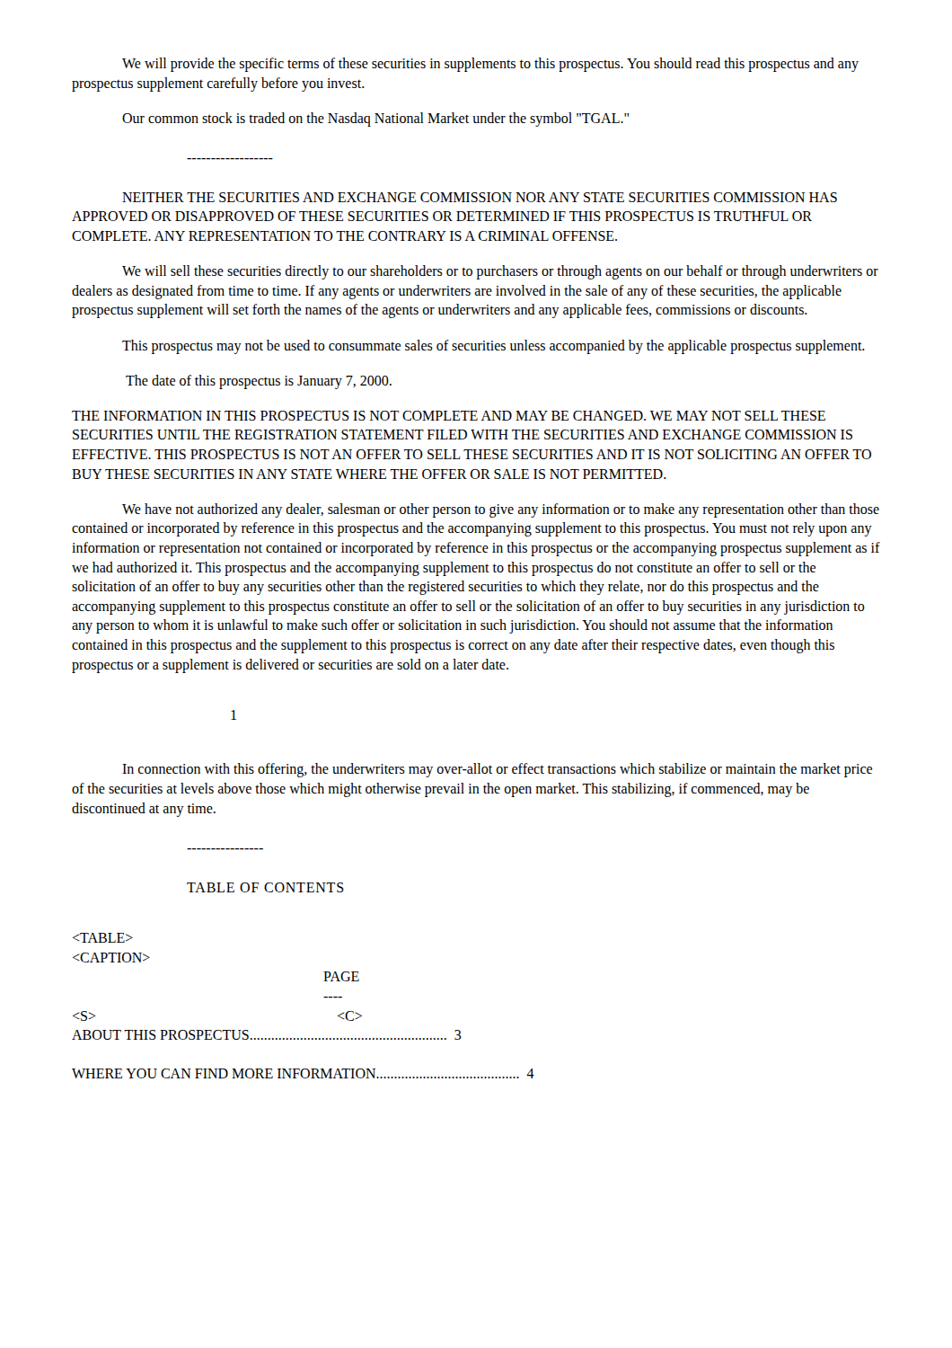We will provide the specific terms of these securities in supplements to this prospectus. You should read this prospectus and any prospectus supplement carefully before you invest.
Our common stock is traded on the Nasdaq National Market under the symbol "TGAL."
------------------
NEITHER THE SECURITIES AND EXCHANGE COMMISSION NOR ANY STATE SECURITIES COMMISSION HAS APPROVED OR DISAPPROVED OF THESE SECURITIES OR DETERMINED IF THIS PROSPECTUS IS TRUTHFUL OR COMPLETE. ANY REPRESENTATION TO THE CONTRARY IS A CRIMINAL OFFENSE.
We will sell these securities directly to our shareholders or to purchasers or through agents on our behalf or through underwriters or dealers as designated from time to time. If any agents or underwriters are involved in the sale of any of these securities, the applicable prospectus supplement will set forth the names of the agents or underwriters and any applicable fees, commissions or discounts.
This prospectus may not be used to consummate sales of securities unless accompanied by the applicable prospectus supplement.
The date of this prospectus is January 7, 2000.
THE INFORMATION IN THIS PROSPECTUS IS NOT COMPLETE AND MAY BE CHANGED. WE MAY NOT SELL THESE SECURITIES UNTIL THE REGISTRATION STATEMENT FILED WITH THE SECURITIES AND EXCHANGE COMMISSION IS EFFECTIVE. THIS PROSPECTUS IS NOT AN OFFER TO SELL THESE SECURITIES AND IT IS NOT SOLICITING AN OFFER TO BUY THESE SECURITIES IN ANY STATE WHERE THE OFFER OR SALE IS NOT PERMITTED.
We have not authorized any dealer, salesman or other person to give any information or to make any representation other than those contained or incorporated by reference in this prospectus and the accompanying supplement to this prospectus. You must not rely upon any information or representation not contained or incorporated by reference in this prospectus or the accompanying prospectus supplement as if we had authorized it. This prospectus and the accompanying supplement to this prospectus do not constitute an offer to sell or the solicitation of an offer to buy any securities other than the registered securities to which they relate, nor do this prospectus and the accompanying supplement to this prospectus constitute an offer to sell or the solicitation of an offer to buy securities in any jurisdiction to any person to whom it is unlawful to make such offer or solicitation in such jurisdiction. You should not assume that the information contained in this prospectus and the supplement to this prospectus is correct on any date after their respective dates, even though this prospectus or a supplement is delivered or securities are sold on a later date.
1
In connection with this offering, the underwriters may over-allot or effect transactions which stabilize or maintain the market price of the securities at levels above those which might otherwise prevail in the open market. This stabilizing, if commenced, may be discontinued at any time.
----------------
TABLE OF CONTENTS
<TABLE>
<CAPTION>
                                                                      PAGE
                                                                      ----
<S>                                                                   <C>
ABOUT THIS PROSPECTUS.......................................................  3

WHERE YOU CAN FIND MORE INFORMATION........................................  4